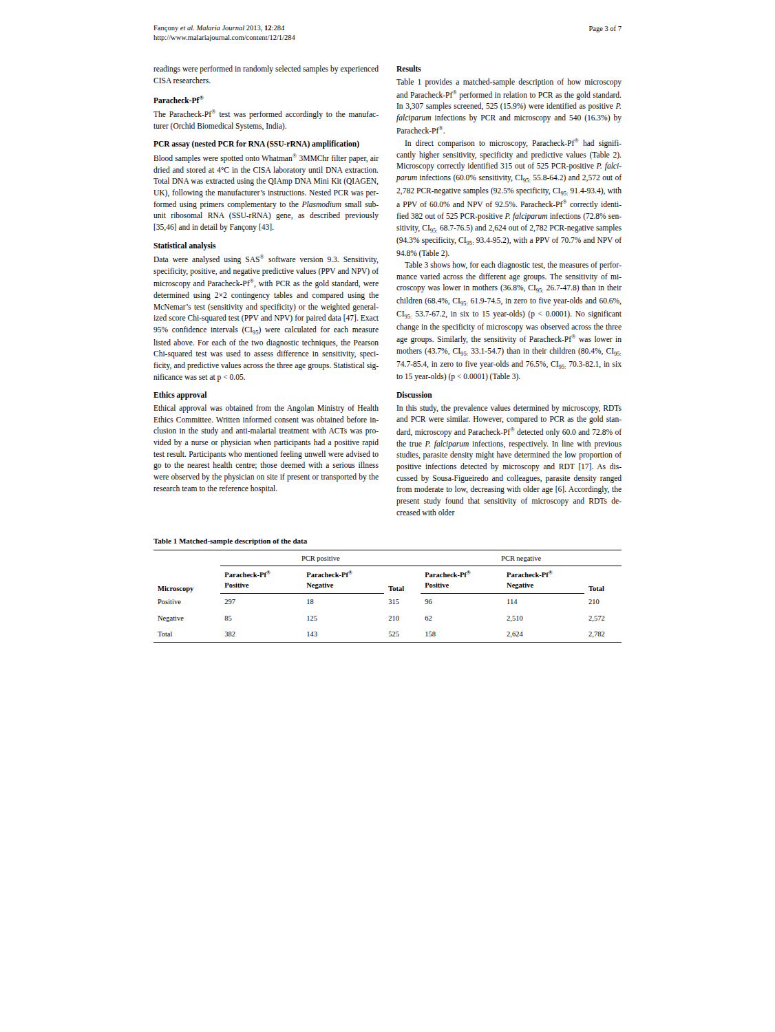Fançony et al. Malaria Journal 2013, 12:284
http://www.malariajournal.com/content/12/1/284
Page 3 of 7
readings were performed in randomly selected samples by experienced CISA researchers.
Paracheck-Pf®
The Paracheck-Pf® test was performed accordingly to the manufacturer (Orchid Biomedical Systems, India).
PCR assay (nested PCR for RNA (SSU-rRNA) amplification)
Blood samples were spotted onto Whatman® 3MMChr filter paper, air dried and stored at 4°C in the CISA laboratory until DNA extraction. Total DNA was extracted using the QIAmp DNA Mini Kit (QIAGEN, UK), following the manufacturer’s instructions. Nested PCR was performed using primers complementary to the Plasmodium small subunit ribosomal RNA (SSU-rRNA) gene, as described previously [35,46] and in detail by Fançony [43].
Statistical analysis
Data were analysed using SAS® software version 9.3. Sensitivity, specificity, positive, and negative predictive values (PPV and NPV) of microscopy and Paracheck-Pf®, with PCR as the gold standard, were determined using 2×2 contingency tables and compared using the McNemar’s test (sensitivity and specificity) or the weighted generalized score Chi-squared test (PPV and NPV) for paired data [47]. Exact 95% confidence intervals (CI95) were calculated for each measure listed above. For each of the two diagnostic techniques, the Pearson Chi-squared test was used to assess difference in sensitivity, specificity, and predictive values across the three age groups. Statistical significance was set at p < 0.05.
Ethics approval
Ethical approval was obtained from the Angolan Ministry of Health Ethics Committee. Written informed consent was obtained before inclusion in the study and anti-malarial treatment with ACTs was provided by a nurse or physician when participants had a positive rapid test result. Participants who mentioned feeling unwell were advised to go to the nearest health centre; those deemed with a serious illness were observed by the physician on site if present or transported by the research team to the reference hospital.
Results
Table 1 provides a matched-sample description of how microscopy and Paracheck-Pf® performed in relation to PCR as the gold standard. In 3,307 samples screened, 525 (15.9%) were identified as positive P. falciparum infections by PCR and microscopy and 540 (16.3%) by Paracheck-Pf®.
In direct comparison to microscopy, Paracheck-Pf® had significantly higher sensitivity, specificity and predictive values (Table 2). Microscopy correctly identified 315 out of 525 PCR-positive P. falciparum infections (60.0% sensitivity, CI95: 55.8-64.2) and 2,572 out of 2,782 PCR-negative samples (92.5% specificity, CI95: 91.4-93.4), with a PPV of 60.0% and NPV of 92.5%. Paracheck-Pf® correctly identified 382 out of 525 PCR-positive P. falciparum infections (72.8% sensitivity, CI95: 68.7-76.5) and 2,624 out of 2,782 PCR-negative samples (94.3% specificity, CI95: 93.4-95.2), with a PPV of 70.7% and NPV of 94.8% (Table 2).
Table 3 shows how, for each diagnostic test, the measures of performance varied across the different age groups. The sensitivity of microscopy was lower in mothers (36.8%, CI95: 26.7-47.8) than in their children (68.4%, CI95: 61.9-74.5, in zero to five year-olds and 60.6%, CI95: 53.7-67.2, in six to 15 year-olds) (p < 0.0001). No significant change in the specificity of microscopy was observed across the three age groups. Similarly, the sensitivity of Paracheck-Pf® was lower in mothers (43.7%, CI95: 33.1-54.7) than in their children (80.4%, CI95: 74.7-85.4, in zero to five year-olds and 76.5%, CI95: 70.3-82.1, in six to 15 year-olds) (p < 0.0001) (Table 3).
Discussion
In this study, the prevalence values determined by microscopy, RDTs and PCR were similar. However, compared to PCR as the gold standard, microscopy and Paracheck-Pf® detected only 60.0 and 72.8% of the true P. falciparum infections, respectively. In line with previous studies, parasite density might have determined the low proportion of positive infections detected by microscopy and RDT [17]. As discussed by Sousa-Figueiredo and colleagues, parasite density ranged from moderate to low, decreasing with older age [6]. Accordingly, the present study found that sensitivity of microscopy and RDTs decreased with older
Table 1 Matched-sample description of the data
| | PCR positive | PCR negative |
| --- | --- | --- |
| Microscopy | Paracheck-Pf ® | Paracheck-Pf ® | Total | Paracheck-Pf ® | Paracheck-Pf ® | Total |
| Positive | Negative | Positive | Negative |
| Positive | 297 | 18 | 315 | 96 | 114 | 210 |
| Negative | 85 | 125 | 210 | 62 | 2,510 | 2,572 |
| Total | 382 | 143 | 525 | 158 | 2,624 | 2,782 |